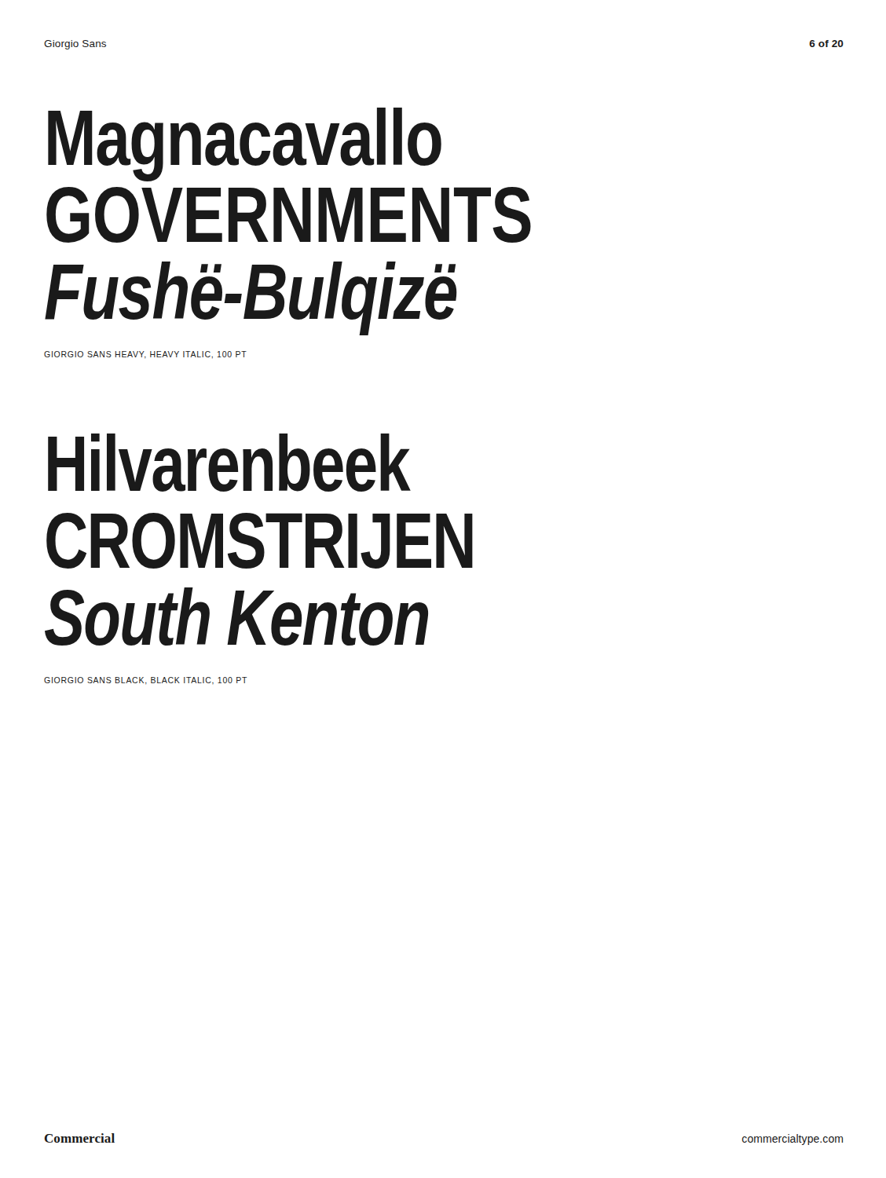Giorgio Sans 6 of 20
Magnacavallo
GOVERNMENTS
Fushë-Bulqizë
Giorgio Sans Heavy, Heavy Italic, 100 pt
Hilvarenbeek
CROMSTRIJEN
South Kenton
Giorgio Sans Black, Black Italic, 100 pt
Commercial commercialtype.com